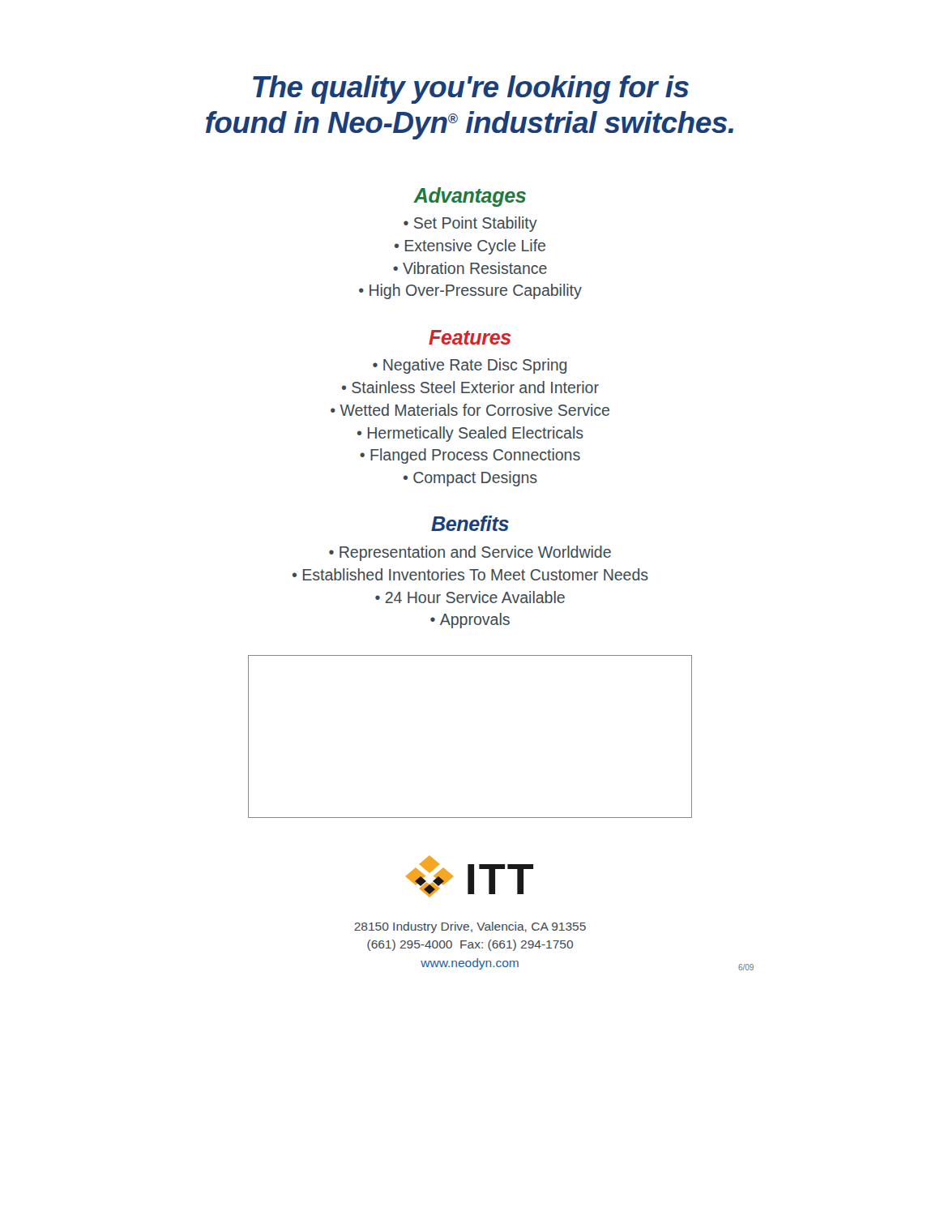The quality you're looking for is
found in Neo-Dyn® industrial switches.
Advantages
Set Point Stability
Extensive Cycle Life
Vibration Resistance
High Over-Pressure Capability
Features
Negative Rate Disc Spring
Stainless Steel Exterior and Interior
Wetted Materials for Corrosive Service
Hermetically Sealed Electricals
Flanged Process Connections
Compact Designs
Benefits
Representation and Service Worldwide
Established Inventories To Meet Customer Needs
24 Hour Service Available
Approvals
ITT
28150 Industry Drive, Valencia, CA 91355
(661) 295-4000 Fax: (661) 294-1750
www.neodyn.com 6/09